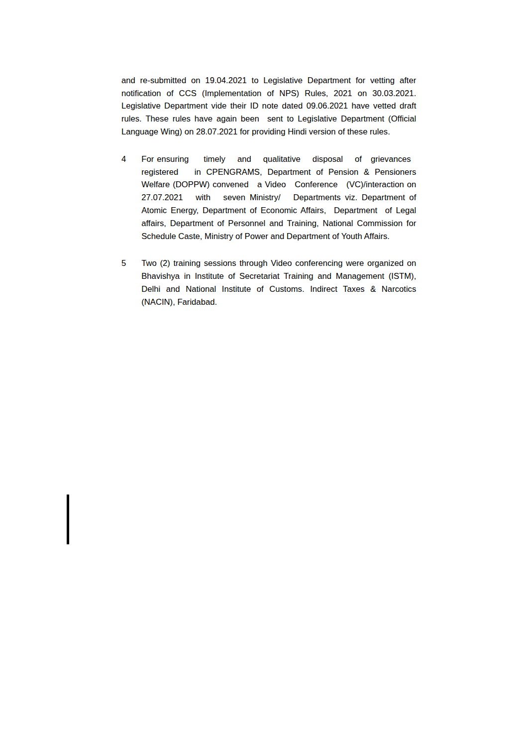and re-submitted on 19.04.2021 to Legislative Department for vetting after notification of CCS (Implementation of NPS) Rules, 2021 on 30.03.2021. Legislative Department vide their ID note dated 09.06.2021 have vetted draft rules. These rules have again been sent to Legislative Department (Official Language Wing) on 28.07.2021 for providing Hindi version of these rules.
4 For ensuring timely and qualitative disposal of grievances registered in CPENGRAMS, Department of Pension & Pensioners Welfare (DOPPW) convened a Video Conference (VC)/interaction on 27.07.2021 with seven Ministry/ Departments viz. Department of Atomic Energy, Department of Economic Affairs, Department of Legal affairs, Department of Personnel and Training, National Commission for Schedule Caste, Ministry of Power and Department of Youth Affairs.
5 Two (2) training sessions through Video conferencing were organized on Bhavishya in Institute of Secretariat Training and Management (ISTM), Delhi and National Institute of Customs. Indirect Taxes & Narcotics (NACIN), Faridabad.